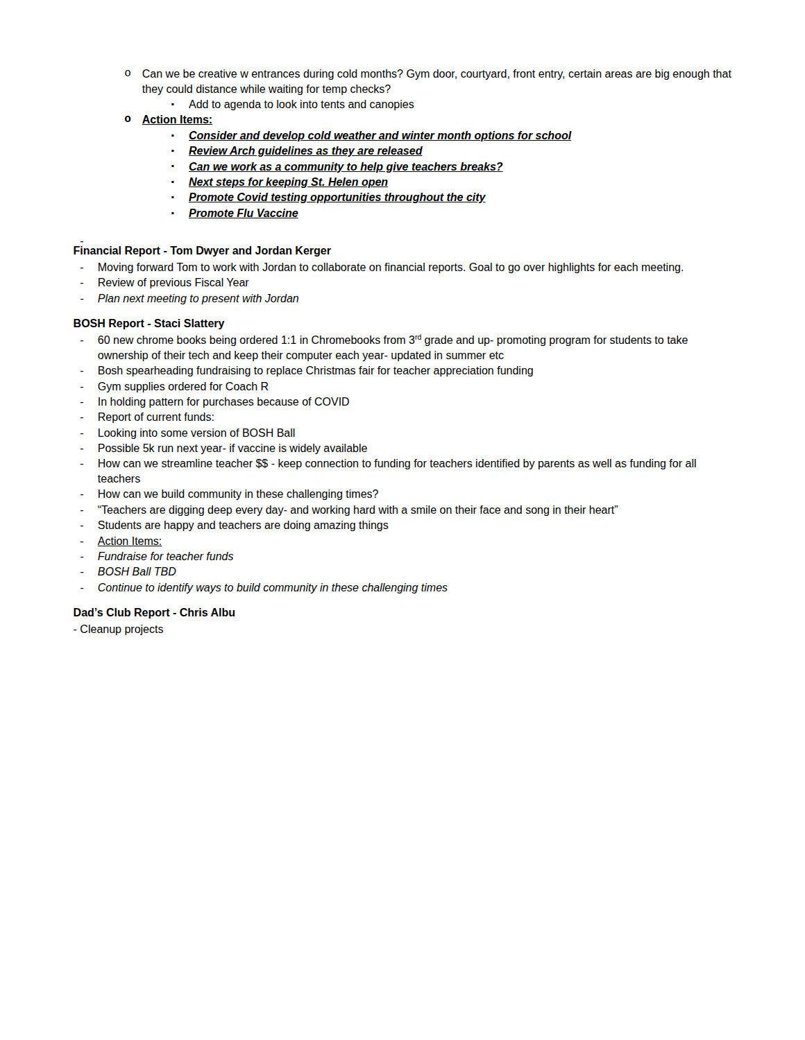Can we be creative w entrances during cold months? Gym door, courtyard, front entry, certain areas are big enough that they could distance while waiting for temp checks?
Add to agenda to look into tents and canopies
Action Items:
Consider and develop cold weather and winter month options for school
Review Arch guidelines as they are released
Can we work as a community to help give teachers breaks?
Next steps for keeping St. Helen open
Promote Covid testing opportunities throughout the city
Promote Flu Vaccine
-
Financial Report - Tom Dwyer and Jordan Kerger
Moving forward Tom to work with Jordan to collaborate on financial reports. Goal to go over highlights for each meeting.
Review of previous Fiscal Year
Plan next meeting to present with Jordan
BOSH Report - Staci Slattery
60 new chrome books being ordered 1:1 in Chromebooks from 3rd grade and up- promoting program for students to take ownership of their tech and keep their computer each year- updated in summer etc
Bosh spearheading fundraising to replace Christmas fair for teacher appreciation funding
Gym supplies ordered for Coach R
In holding pattern for purchases because of COVID
Report of current funds:
Looking into some version of BOSH Ball
Possible 5k run next year- if vaccine is widely available
How can we streamline teacher $$ - keep connection to funding for teachers identified by parents as well as funding for all teachers
How can we build community in these challenging times?
“Teachers are digging deep every day- and working hard with a smile on their face and song in their heart”
Students are happy and teachers are doing amazing things
Action Items:
Fundraise for teacher funds
BOSH Ball TBD
Continue to identify ways to build community in these challenging times
Dad’s Club Report - Chris Albu
- Cleanup projects